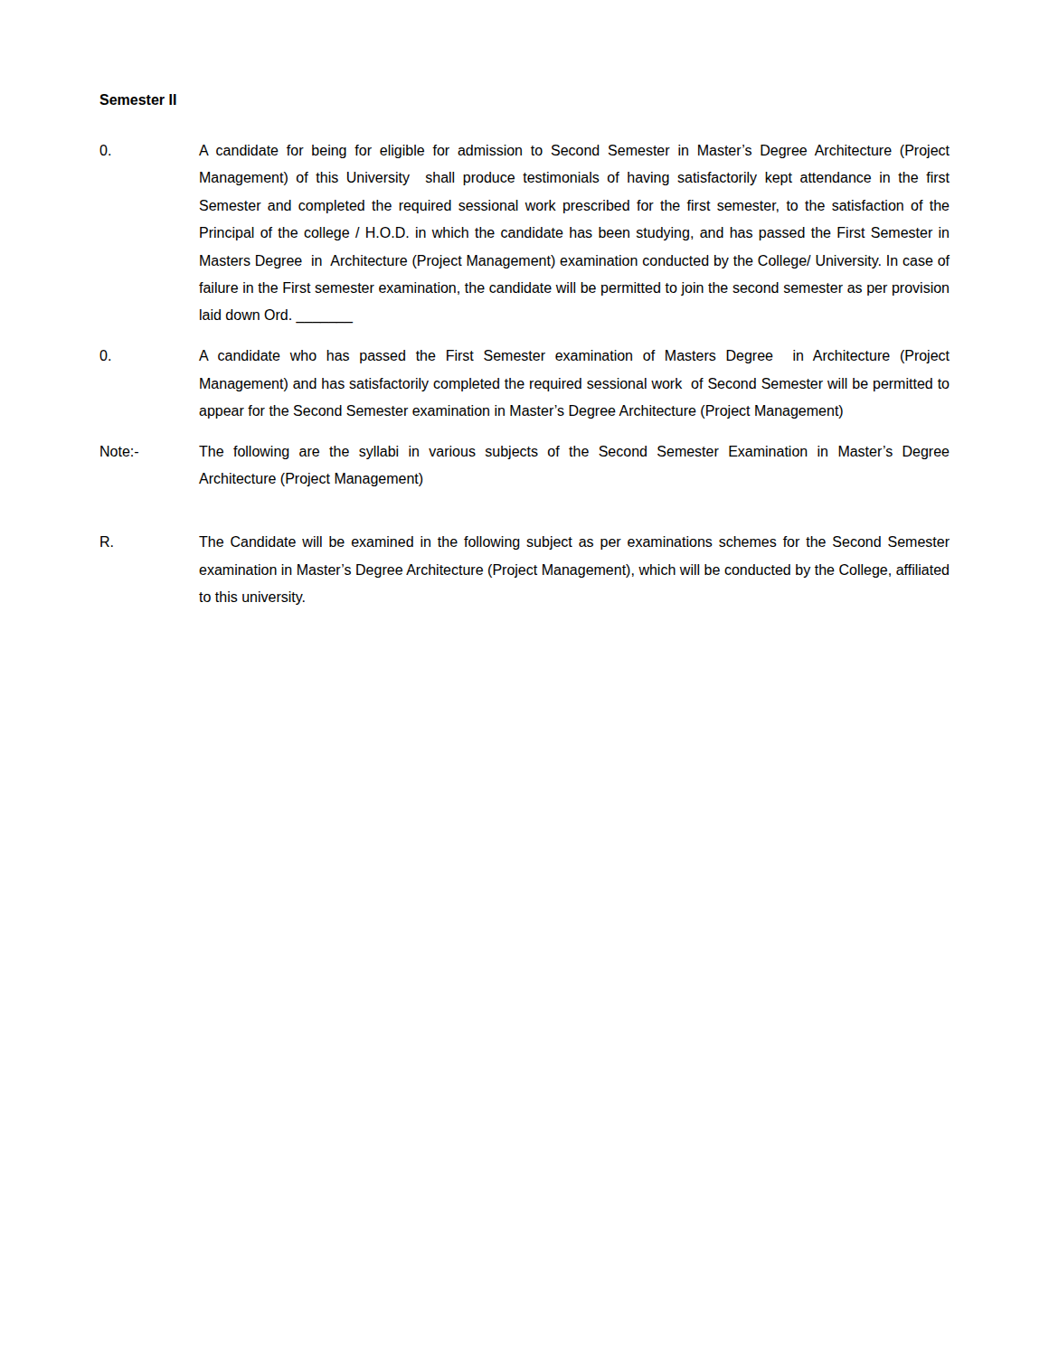Semester II
0.
A candidate for being for eligible for admission to Second Semester in Master’s Degree Architecture (Project Management) of this University shall produce testimonials of having satisfactorily kept attendance in the first Semester and completed the required sessional work prescribed for the first semester, to the satisfaction of the Principal of the college / H.O.D. in which the candidate has been studying, and has passed the First Semester in Masters Degree in Architecture (Project Management) examination conducted by the College/ University. In case of failure in the First semester examination, the candidate will be permitted to join the second semester as per provision laid down Ord. _______
0.
A candidate who has passed the First Semester examination of Masters Degree in Architecture (Project Management) and has satisfactorily completed the required sessional work of Second Semester will be permitted to appear for the Second Semester examination in Master’s Degree Architecture (Project Management)
Note:-
The following are the syllabi in various subjects of the Second Semester Examination in Master’s Degree Architecture (Project Management)
R.
The Candidate will be examined in the following subject as per examinations schemes for the Second Semester examination in Master’s Degree Architecture (Project Management), which will be conducted by the College, affiliated to this university.